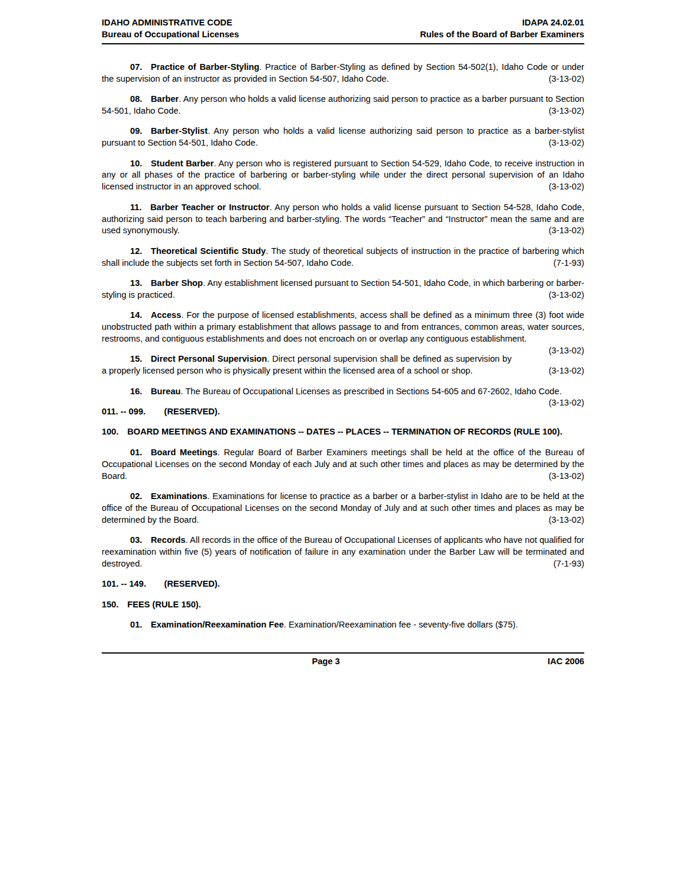| IDAHO ADMINISTRATIVE CODE | IDAPA 24.02.01 |
| Bureau of Occupational Licenses | Rules of the Board of Barber Examiners |
07. Practice of Barber-Styling. Practice of Barber-Styling as defined by Section 54-502(1), Idaho Code or under the supervision of an instructor as provided in Section 54-507, Idaho Code.(3-13-02)
08. Barber. Any person who holds a valid license authorizing said person to practice as a barber pursuant to Section 54-501, Idaho Code.(3-13-02)
09. Barber-Stylist. Any person who holds a valid license authorizing said person to practice as a barber-stylist pursuant to Section 54-501, Idaho Code.(3-13-02)
10. Student Barber. Any person who is registered pursuant to Section 54-529, Idaho Code, to receive instruction in any or all phases of the practice of barbering or barber-styling while under the direct personal supervision of an Idaho licensed instructor in an approved school.(3-13-02)
11. Barber Teacher or Instructor. Any person who holds a valid license pursuant to Section 54-528, Idaho Code, authorizing said person to teach barbering and barber-styling. The words “Teacher” and “Instructor” mean the same and are used synonymously.(3-13-02)
12. Theoretical Scientific Study. The study of theoretical subjects of instruction in the practice of barbering which shall include the subjects set forth in Section 54-507, Idaho Code.(7-1-93)
13. Barber Shop. Any establishment licensed pursuant to Section 54-501, Idaho Code, in which barbering or barber-styling is practiced.(3-13-02)
14. Access. For the purpose of licensed establishments, access shall be defined as a minimum three (3) foot wide unobstructed path within a primary establishment that allows passage to and from entrances, common areas, water sources, restrooms, and contiguous establishments and does not encroach on or overlap any contiguous establishment.(3-13-02)
15. Direct Personal Supervision. Direct personal supervision shall be defined as supervision by a properly licensed person who is physically present within the licensed area of a school or shop.(3-13-02)
16. Bureau. The Bureau of Occupational Licenses as prescribed in Sections 54-605 and 67-2602, Idaho Code.(3-13-02)
011. -- 099.(RESERVED).
100. BOARD MEETINGS AND EXAMINATIONS -- DATES -- PLACES -- TERMINATION OF RECORDS (RULE 100).
01. Board Meetings. Regular Board of Barber Examiners meetings shall be held at the office of the Bureau of Occupational Licenses on the second Monday of each July and at such other times and places as may be determined by the Board.(3-13-02)
02. Examinations. Examinations for license to practice as a barber or a barber-stylist in Idaho are to be held at the office of the Bureau of Occupational Licenses on the second Monday of July and at such other times and places as may be determined by the Board.(3-13-02)
03. Records. All records in the office of the Bureau of Occupational Licenses of applicants who have not qualified for reexamination within five (5) years of notification of failure in any examination under the Barber Law will be terminated and destroyed.(7-1-93)
101. -- 149.(RESERVED).
150. FEES (RULE 150).
01. Examination/Reexamination Fee. Examination/Reexamination fee - seventy-five dollars ($75).
Page 3
IAC 2006